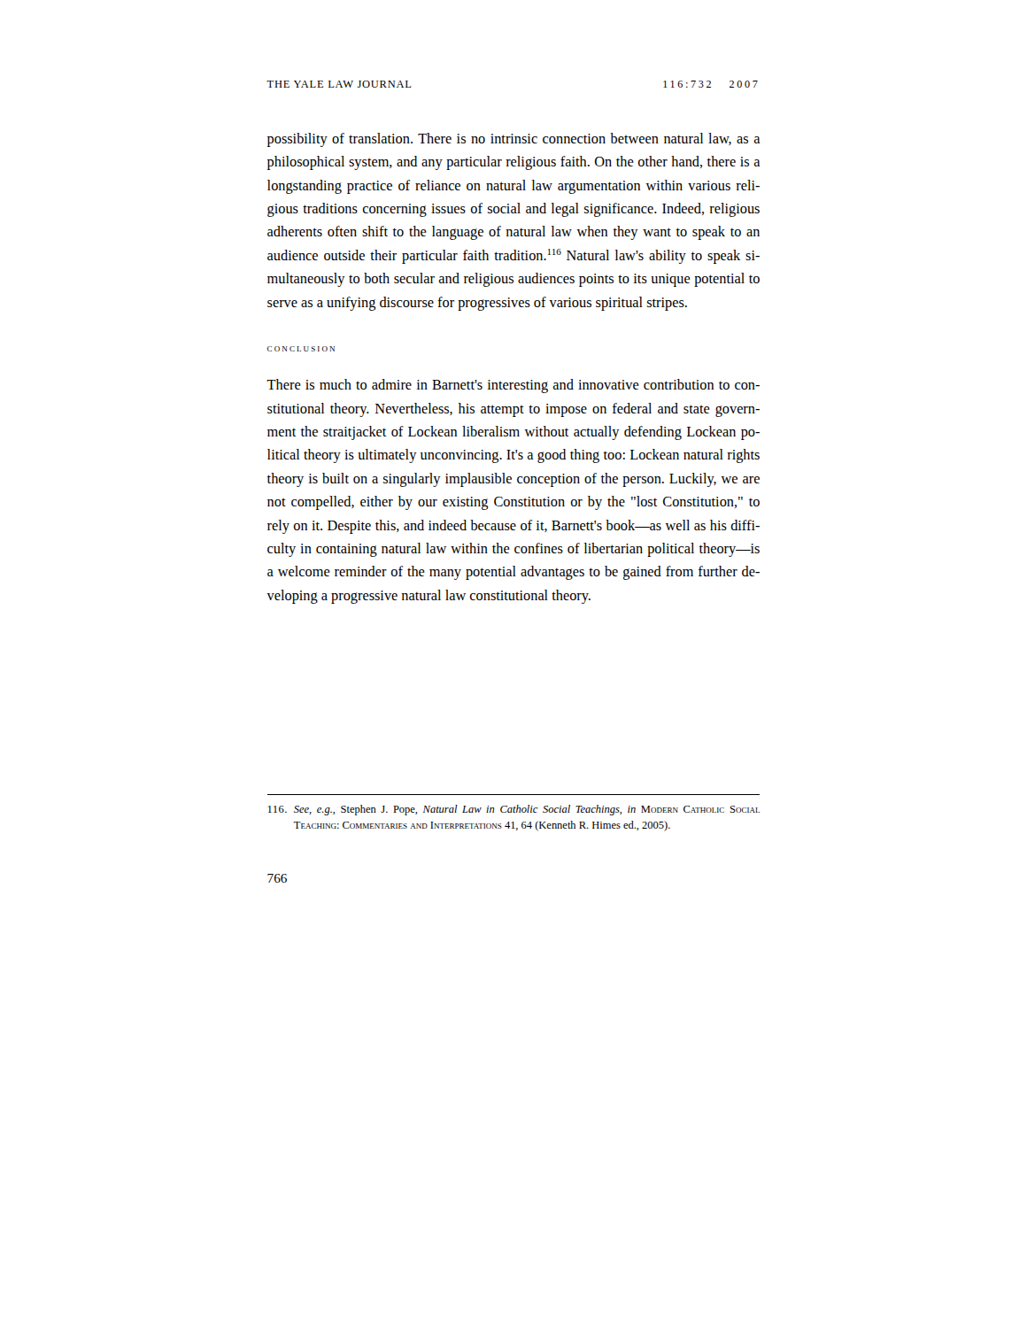The Yale Law Journal 116:732 2007
possibility of translation. There is no intrinsic connection between natural law, as a philosophical system, and any particular religious faith. On the other hand, there is a longstanding practice of reliance on natural law argumentation within various religious traditions concerning issues of social and legal significance. Indeed, religious adherents often shift to the language of natural law when they want to speak to an audience outside their particular faith tradition.116 Natural law's ability to speak simultaneously to both secular and religious audiences points to its unique potential to serve as a unifying discourse for progressives of various spiritual stripes.
conclusion
There is much to admire in Barnett's interesting and innovative contribution to constitutional theory. Nevertheless, his attempt to impose on federal and state government the straitjacket of Lockean liberalism without actually defending Lockean political theory is ultimately unconvincing. It's a good thing too: Lockean natural rights theory is built on a singularly implausible conception of the person. Luckily, we are not compelled, either by our existing Constitution or by the "lost Constitution," to rely on it. Despite this, and indeed because of it, Barnett's book—as well as his difficulty in containing natural law within the confines of libertarian political theory—is a welcome reminder of the many potential advantages to be gained from further developing a progressive natural law constitutional theory.
116. See, e.g., Stephen J. Pope, Natural Law in Catholic Social Teachings, in Modern Catholic Social Teaching: Commentaries and Interpretations 41, 64 (Kenneth R. Himes ed., 2005).
766